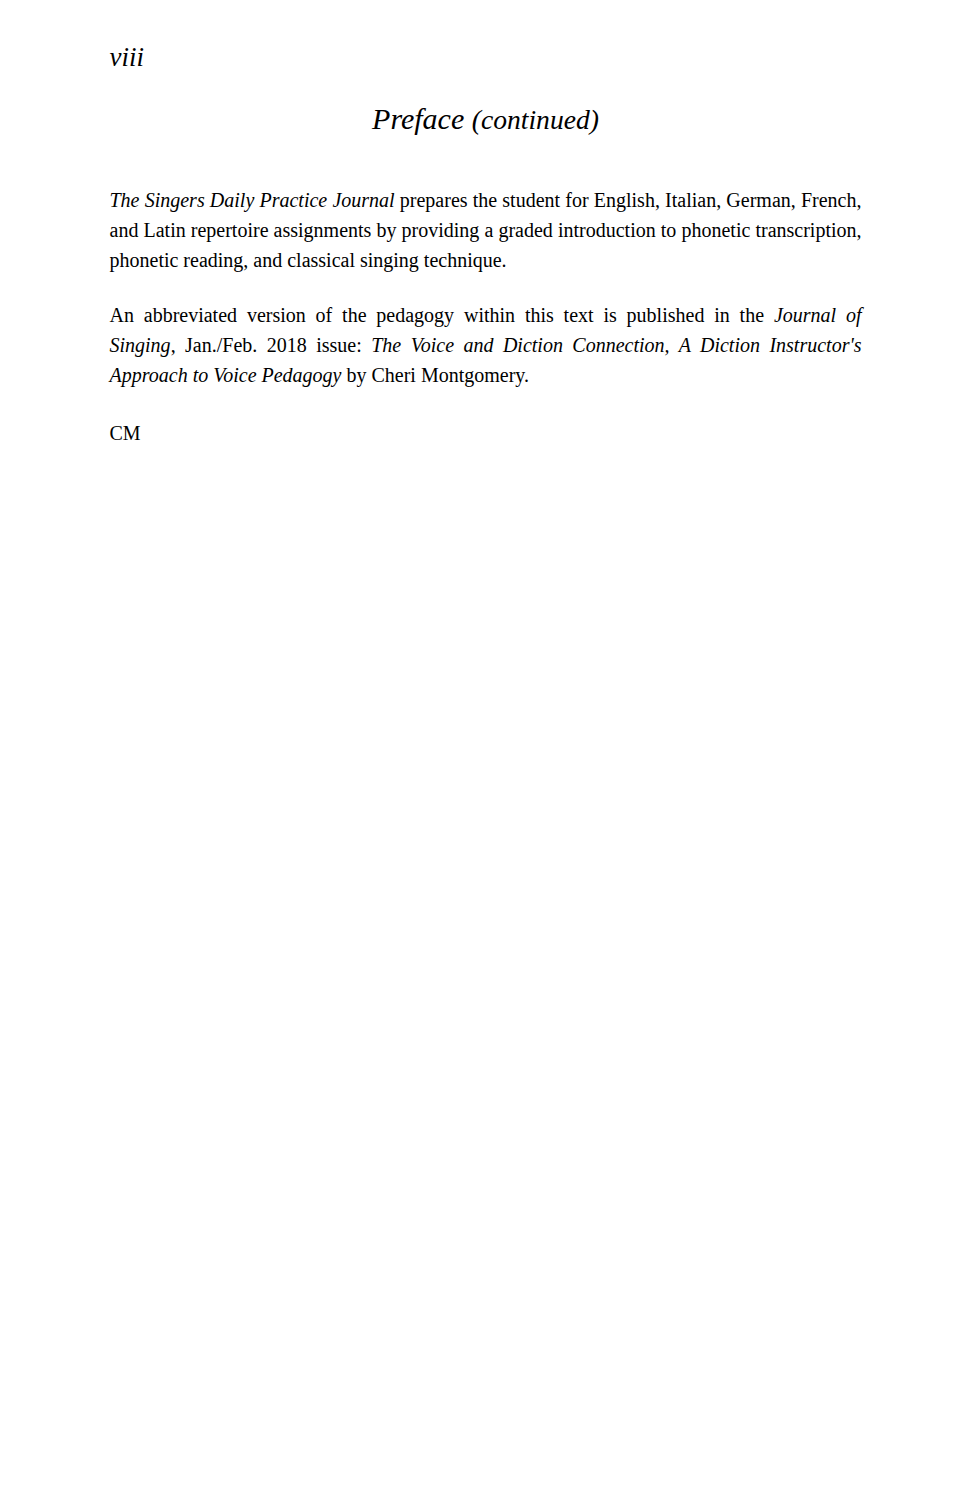viii
Preface (continued)
The Singers Daily Practice Journal prepares the student for English, Italian, German, French, and Latin repertoire assignments by providing a graded introduction to phonetic transcription, phonetic reading, and classical singing technique.
An abbreviated version of the pedagogy within this text is published in the Journal of Singing, Jan./Feb. 2018 issue: The Voice and Diction Connection, A Diction Instructor's Approach to Voice Pedagogy by Cheri Montgomery.
CM